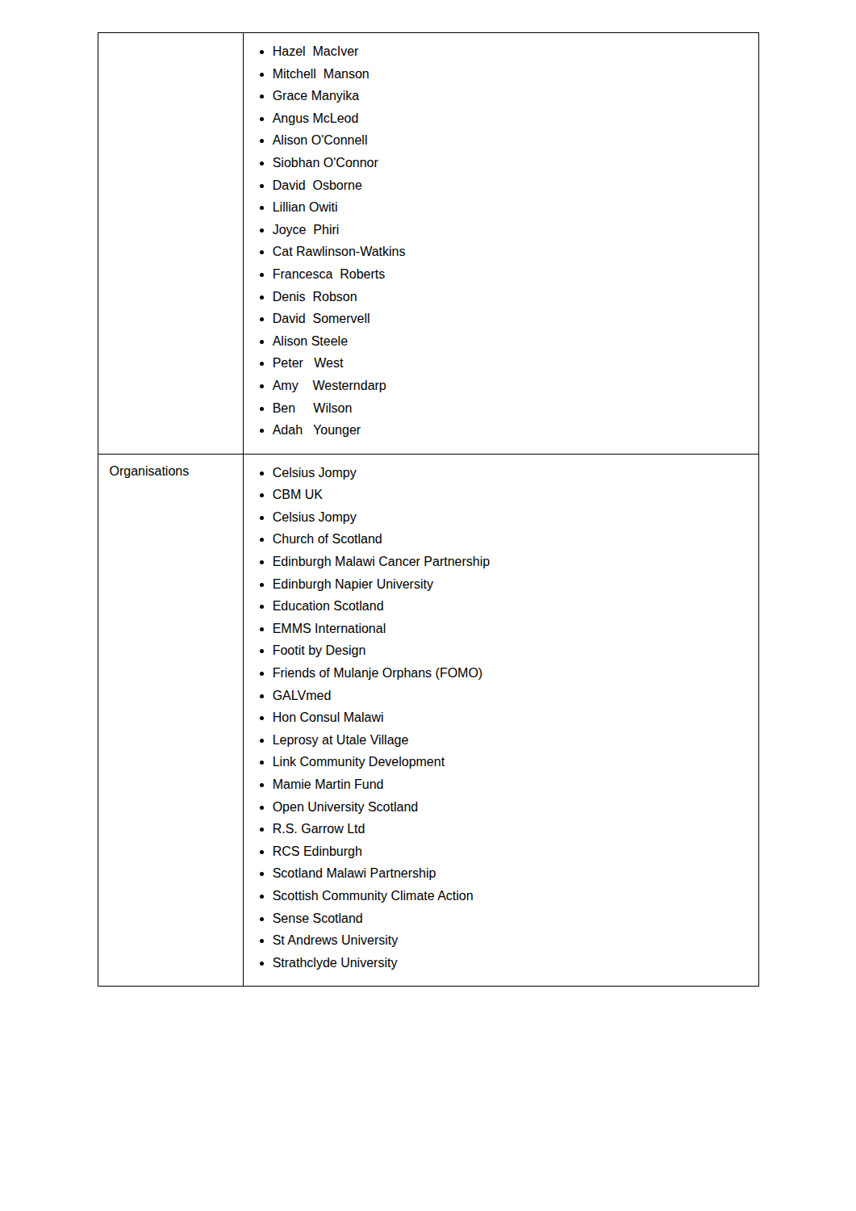| | Hazel MacIver Mitchell Manson Grace Manyika Angus McLeod Alison O'Connell Siobhan O'Connor David Osborne Lillian Owiti Joyce Phiri Cat Rawlinson-Watkins Francesca Roberts Denis Robson David Somervell Alison Steele Peter West Amy Westerndarp Ben Wilson Adah Younger |
| Organisations | Celsius Jompy CBM UK Celsius Jompy Church of Scotland Edinburgh Malawi Cancer Partnership Edinburgh Napier University Education Scotland EMMS International Footit by Design Friends of Mulanje Orphans (FOMO) GALVmed Hon Consul Malawi Leprosy at Utale Village Link Community Development Mamie Martin Fund Open University Scotland R.S. Garrow Ltd RCS Edinburgh Scotland Malawi Partnership Scottish Community Climate Action Sense Scotland St Andrews University Strathclyde University |